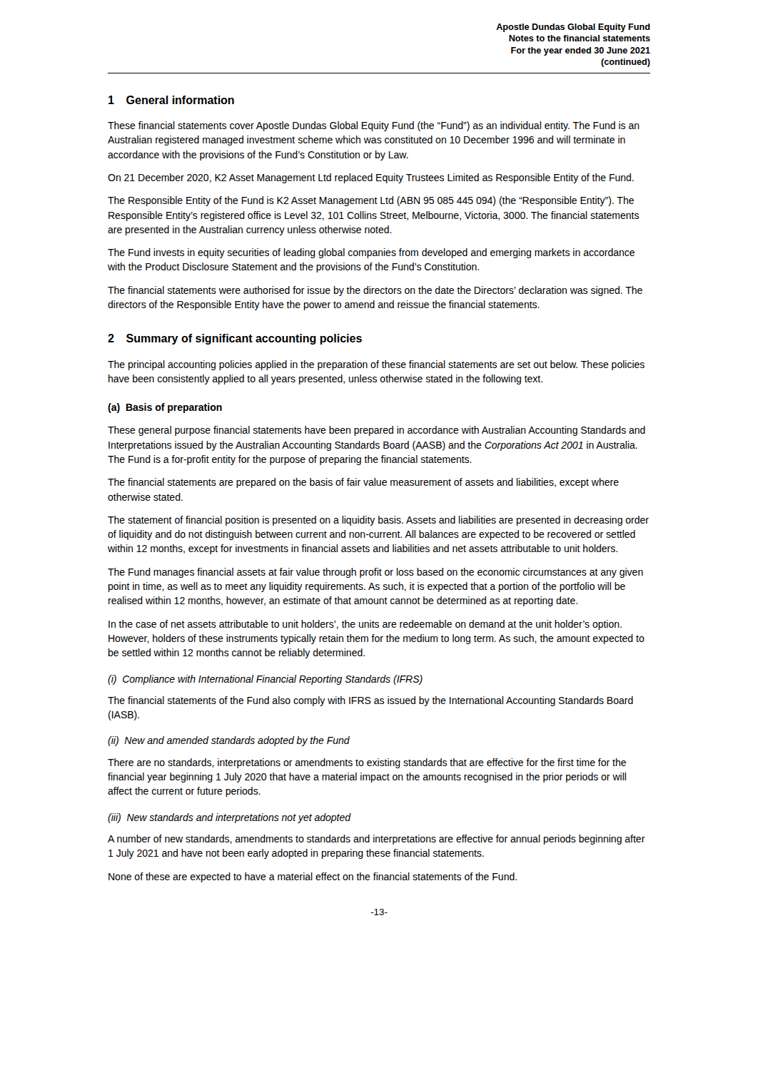Apostle Dundas Global Equity Fund
Notes to the financial statements
For the year ended 30 June 2021
(continued)
1 General information
These financial statements cover Apostle Dundas Global Equity Fund (the “Fund”) as an individual entity. The Fund is an Australian registered managed investment scheme which was constituted on 10 December 1996 and will terminate in accordance with the provisions of the Fund’s Constitution or by Law.
On 21 December 2020, K2 Asset Management Ltd replaced Equity Trustees Limited as Responsible Entity of the Fund.
The Responsible Entity of the Fund is K2 Asset Management Ltd (ABN 95 085 445 094) (the “Responsible Entity”). The Responsible Entity’s registered office is Level 32, 101 Collins Street, Melbourne, Victoria, 3000. The financial statements are presented in the Australian currency unless otherwise noted.
The Fund invests in equity securities of leading global companies from developed and emerging markets in accordance with the Product Disclosure Statement and the provisions of the Fund’s Constitution.
The financial statements were authorised for issue by the directors on the date the Directors’ declaration was signed. The directors of the Responsible Entity have the power to amend and reissue the financial statements.
2 Summary of significant accounting policies
The principal accounting policies applied in the preparation of these financial statements are set out below. These policies have been consistently applied to all years presented, unless otherwise stated in the following text.
(a) Basis of preparation
These general purpose financial statements have been prepared in accordance with Australian Accounting Standards and Interpretations issued by the Australian Accounting Standards Board (AASB) and the Corporations Act 2001 in Australia. The Fund is a for-profit entity for the purpose of preparing the financial statements.
The financial statements are prepared on the basis of fair value measurement of assets and liabilities, except where otherwise stated.
The statement of financial position is presented on a liquidity basis. Assets and liabilities are presented in decreasing order of liquidity and do not distinguish between current and non-current. All balances are expected to be recovered or settled within 12 months, except for investments in financial assets and liabilities and net assets attributable to unit holders.
The Fund manages financial assets at fair value through profit or loss based on the economic circumstances at any given point in time, as well as to meet any liquidity requirements. As such, it is expected that a portion of the portfolio will be realised within 12 months, however, an estimate of that amount cannot be determined as at reporting date.
In the case of net assets attributable to unit holders’, the units are redeemable on demand at the unit holder’s option. However, holders of these instruments typically retain them for the medium to long term. As such, the amount expected to be settled within 12 months cannot be reliably determined.
(i) Compliance with International Financial Reporting Standards (IFRS)
The financial statements of the Fund also comply with IFRS as issued by the International Accounting Standards Board (IASB).
(ii) New and amended standards adopted by the Fund
There are no standards, interpretations or amendments to existing standards that are effective for the first time for the financial year beginning 1 July 2020 that have a material impact on the amounts recognised in the prior periods or will affect the current or future periods.
(iii) New standards and interpretations not yet adopted
A number of new standards, amendments to standards and interpretations are effective for annual periods beginning after 1 July 2021 and have not been early adopted in preparing these financial statements.
None of these are expected to have a material effect on the financial statements of the Fund.
-13-